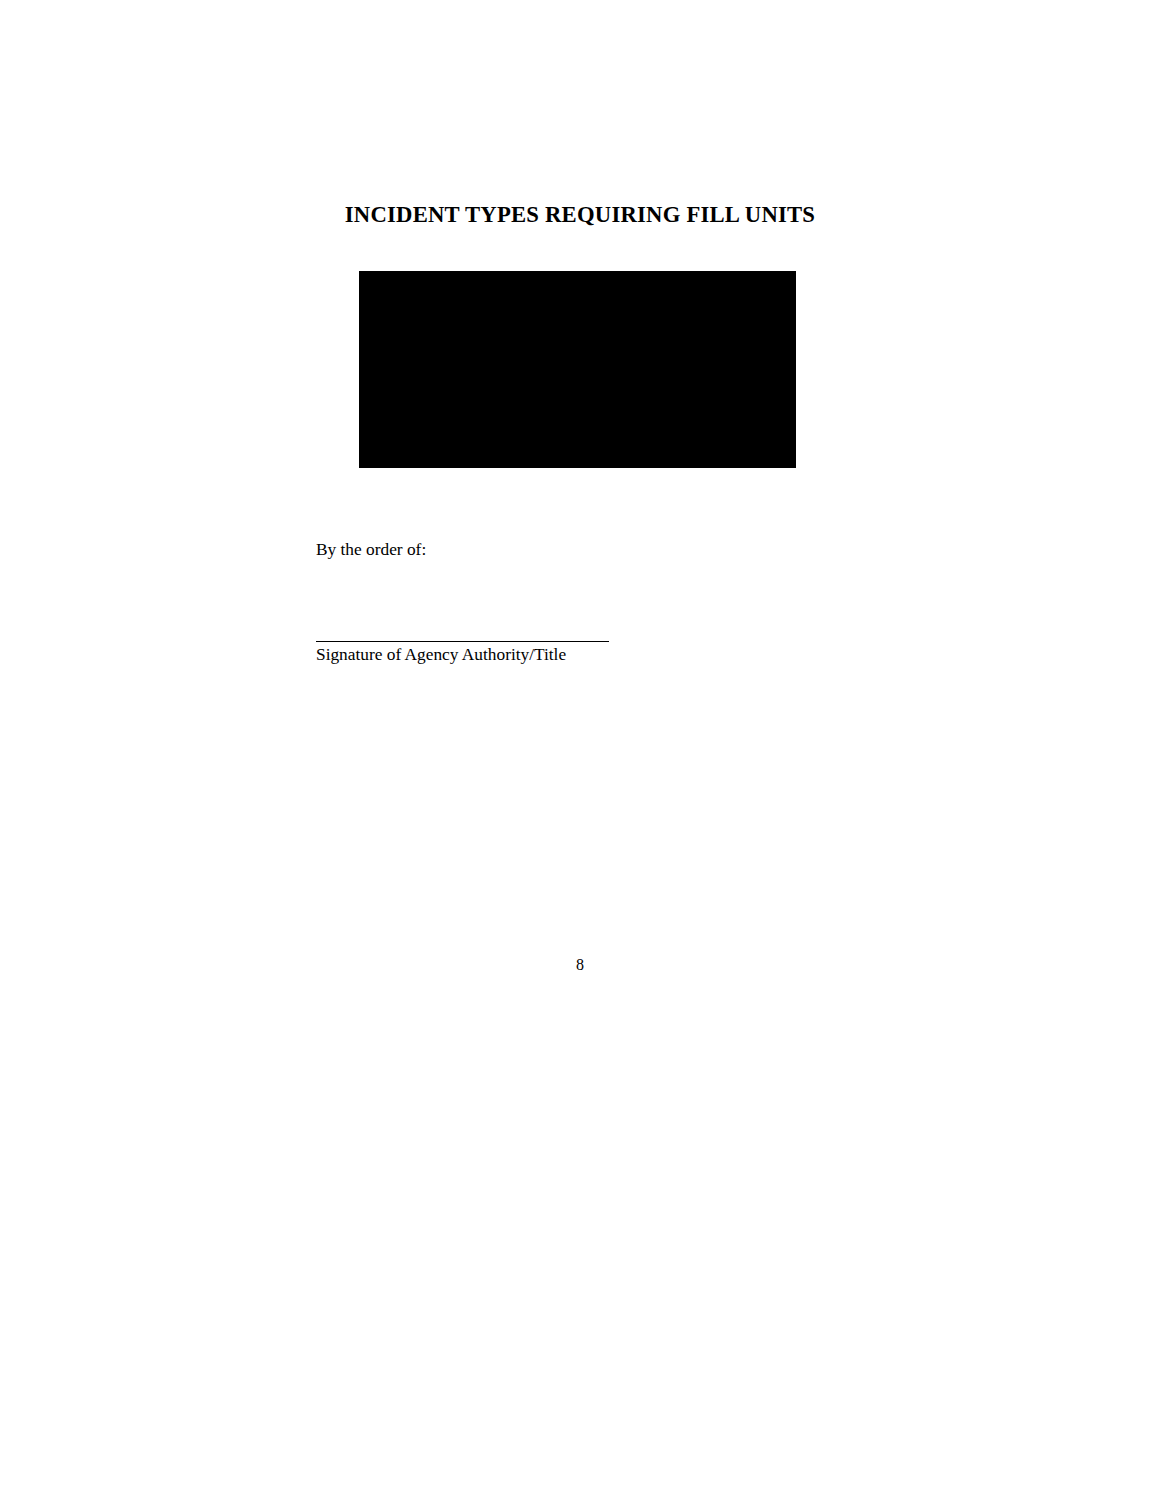INCIDENT TYPES REQUIRING FILL UNITS
By the order of:
Signature of Agency Authority/Title
8